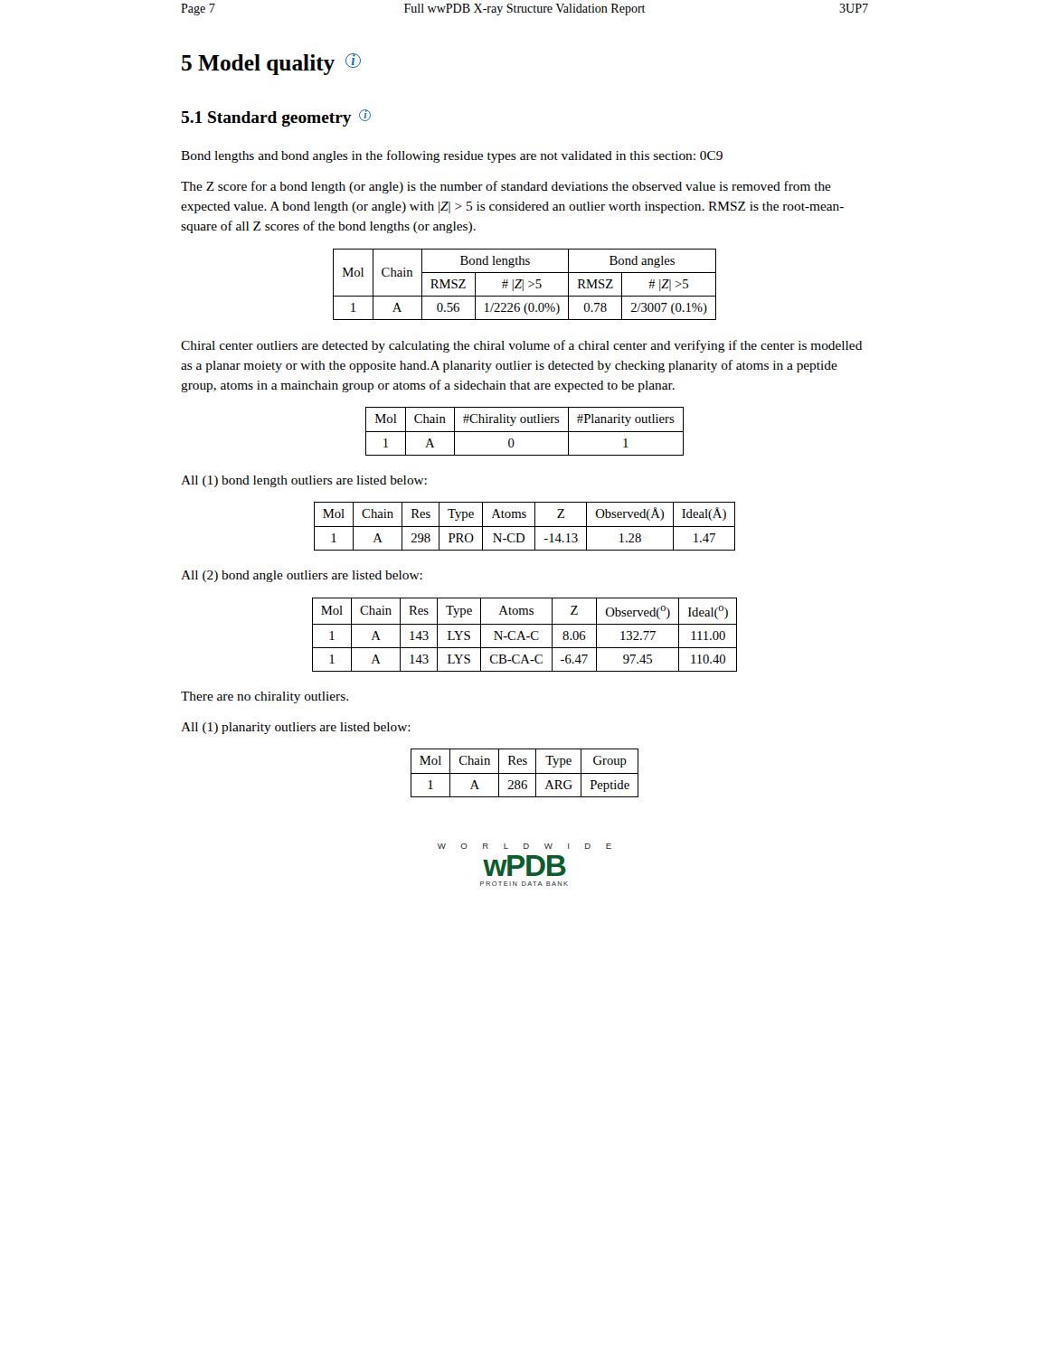Page 7
Full wwPDB X-ray Structure Validation Report
3UP7
5 Model quality i
5.1 Standard geometry i
Bond lengths and bond angles in the following residue types are not validated in this section: 0C9
The Z score for a bond length (or angle) is the number of standard deviations the observed value is removed from the expected value. A bond length (or angle) with |Z| > 5 is considered an outlier worth inspection. RMSZ is the root-mean-square of all Z scores of the bond lengths (or angles).
| Mol | Chain | Bond lengths | Bond angles |
| --- | --- | --- | --- |
| RMSZ | # / Z / >5 | RMSZ | # / Z / >5 |
| 1 | A | 0.56 | 1/2226 (0.0%) | 0.78 | 2/3007 (0.1%) |
Chiral center outliers are detected by calculating the chiral volume of a chiral center and verifying if the center is modelled as a planar moiety or with the opposite hand.A planarity outlier is detected by checking planarity of atoms in a peptide group, atoms in a mainchain group or atoms of a sidechain that are expected to be planar.
| Mol | Chain | #Chirality outliers | #Planarity outliers |
| --- | --- | --- | --- |
| 1 | A | 0 | 1 |
All (1) bond length outliers are listed below:
| Mol | Chain | Res | Type | Atoms | Z | Observed(Å) | Ideal(Å) |
| --- | --- | --- | --- | --- | --- | --- | --- |
| 1 | A | 298 | PRO | N-CD | -14.13 | 1.28 | 1.47 |
All (2) bond angle outliers are listed below:
| Mol | Chain | Res | Type | Atoms | Z | Observed( o ) | Ideal( o ) |
| --- | --- | --- | --- | --- | --- | --- | --- |
| 1 | A | 143 | LYS | N-CA-C | 8.06 | 132.77 | 111.00 |
| 1 | A | 143 | LYS | CB-CA-C | -6.47 | 97.45 | 110.40 |
There are no chirality outliers.
All (1) planarity outliers are listed below:
| Mol | Chain | Res | Type | Group |
| --- | --- | --- | --- | --- |
| 1 | A | 286 | ARG | Peptide |
W O R L D W I D E
w PDB
PROTEIN DATA BANK